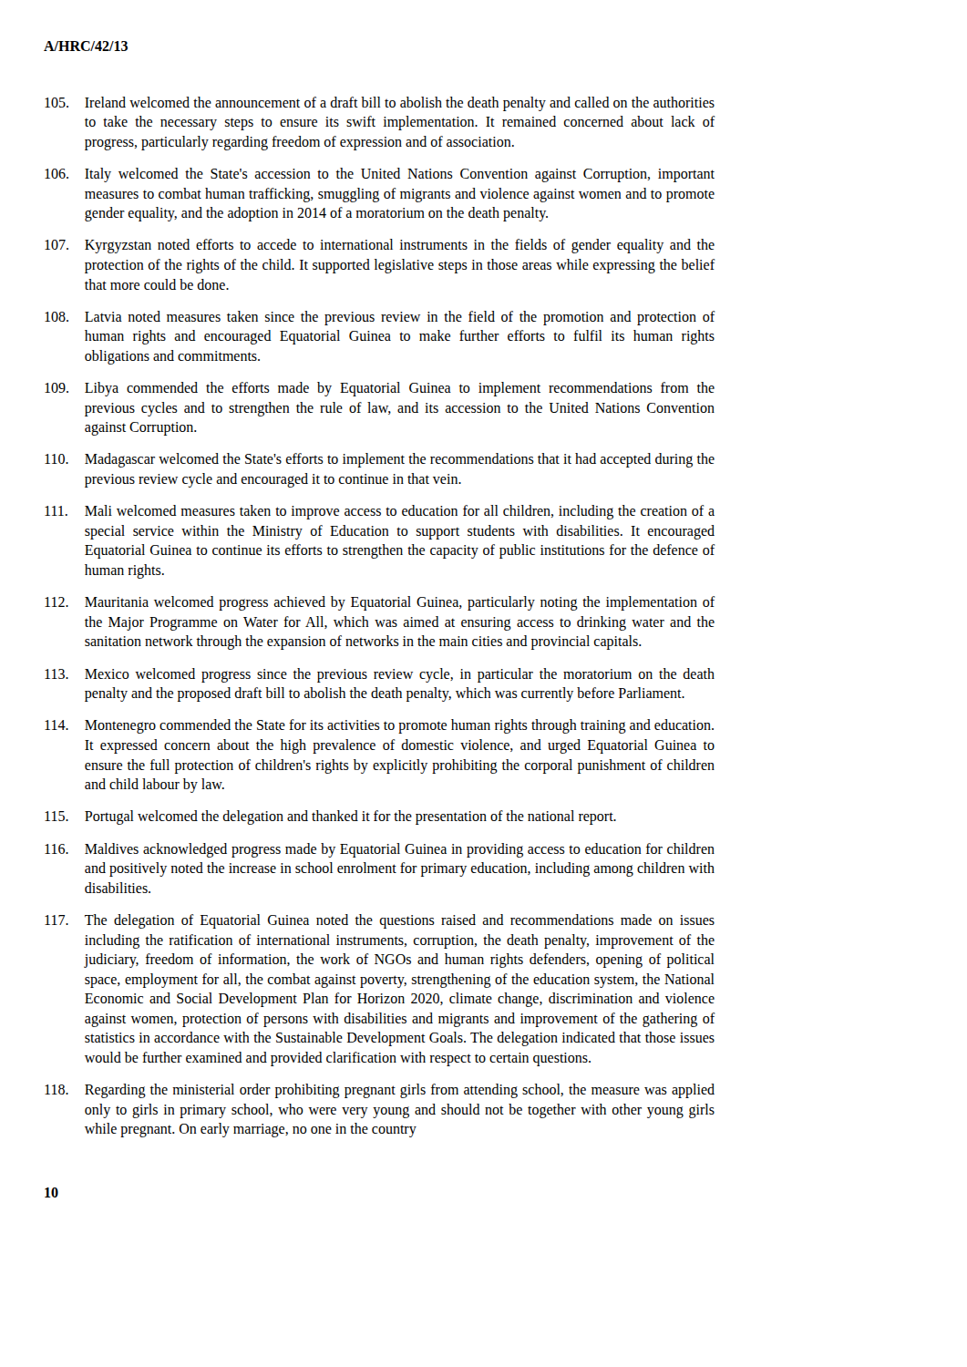A/HRC/42/13
105.
Ireland welcomed the announcement of a draft bill to abolish the death penalty and called on the authorities to take the necessary steps to ensure its swift implementation. It remained concerned about lack of progress, particularly regarding freedom of expression and of association.
106.
Italy welcomed the State's accession to the United Nations Convention against Corruption, important measures to combat human trafficking, smuggling of migrants and violence against women and to promote gender equality, and the adoption in 2014 of a moratorium on the death penalty.
107.
Kyrgyzstan noted efforts to accede to international instruments in the fields of gender equality and the protection of the rights of the child. It supported legislative steps in those areas while expressing the belief that more could be done.
108.
Latvia noted measures taken since the previous review in the field of the promotion and protection of human rights and encouraged Equatorial Guinea to make further efforts to fulfil its human rights obligations and commitments.
109.
Libya commended the efforts made by Equatorial Guinea to implement recommendations from the previous cycles and to strengthen the rule of law, and its accession to the United Nations Convention against Corruption.
110.
Madagascar welcomed the State's efforts to implement the recommendations that it had accepted during the previous review cycle and encouraged it to continue in that vein.
111.
Mali welcomed measures taken to improve access to education for all children, including the creation of a special service within the Ministry of Education to support students with disabilities. It encouraged Equatorial Guinea to continue its efforts to strengthen the capacity of public institutions for the defence of human rights.
112.
Mauritania welcomed progress achieved by Equatorial Guinea, particularly noting the implementation of the Major Programme on Water for All, which was aimed at ensuring access to drinking water and the sanitation network through the expansion of networks in the main cities and provincial capitals.
113.
Mexico welcomed progress since the previous review cycle, in particular the moratorium on the death penalty and the proposed draft bill to abolish the death penalty, which was currently before Parliament.
114.
Montenegro commended the State for its activities to promote human rights through training and education. It expressed concern about the high prevalence of domestic violence, and urged Equatorial Guinea to ensure the full protection of children's rights by explicitly prohibiting the corporal punishment of children and child labour by law.
115.
Portugal welcomed the delegation and thanked it for the presentation of the national report.
116.
Maldives acknowledged progress made by Equatorial Guinea in providing access to education for children and positively noted the increase in school enrolment for primary education, including among children with disabilities.
117.
The delegation of Equatorial Guinea noted the questions raised and recommendations made on issues including the ratification of international instruments, corruption, the death penalty, improvement of the judiciary, freedom of information, the work of NGOs and human rights defenders, opening of political space, employment for all, the combat against poverty, strengthening of the education system, the National Economic and Social Development Plan for Horizon 2020, climate change, discrimination and violence against women, protection of persons with disabilities and migrants and improvement of the gathering of statistics in accordance with the Sustainable Development Goals. The delegation indicated that those issues would be further examined and provided clarification with respect to certain questions.
118.
Regarding the ministerial order prohibiting pregnant girls from attending school, the measure was applied only to girls in primary school, who were very young and should not be together with other young girls while pregnant. On early marriage, no one in the country
10